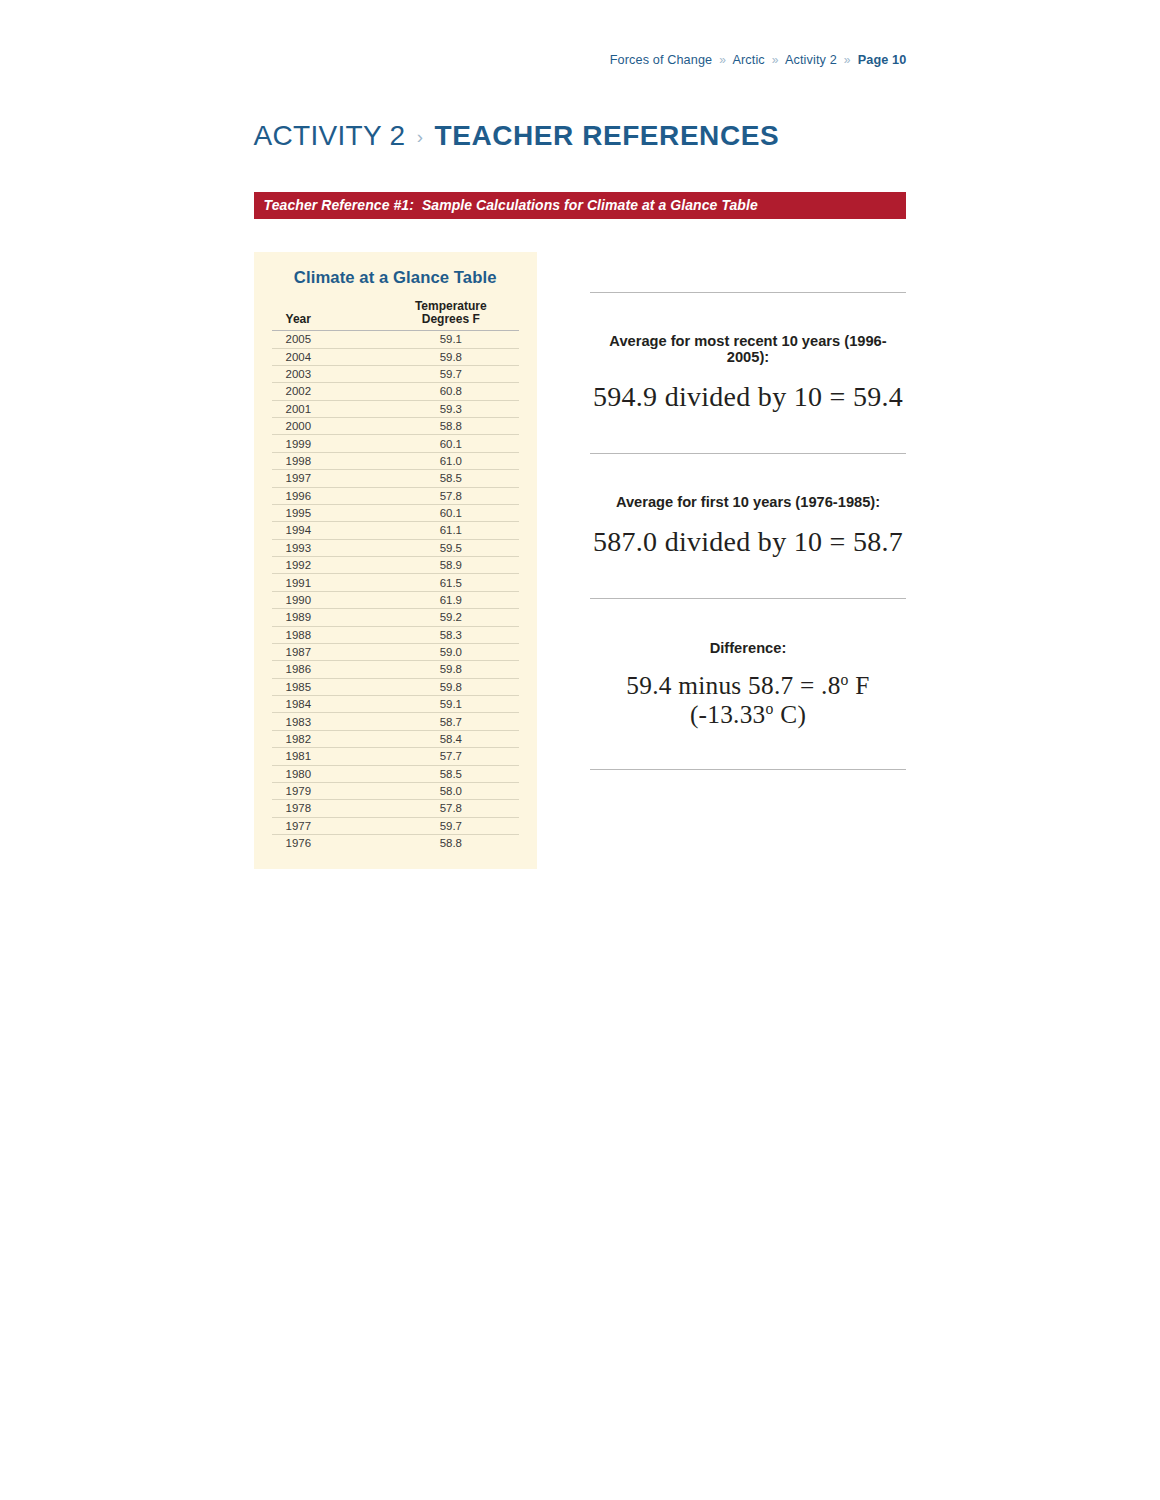Forces of Change » Arctic » Activity 2 » Page 10
ACTIVITY 2 › TEACHER REFERENCES
Teacher Reference #1: Sample Calculations for Climate at a Glance Table
Climate at a Glance Table
| Year | Temperature Degrees F |
| --- | --- |
| 2005 | 59.1 |
| 2004 | 59.8 |
| 2003 | 59.7 |
| 2002 | 60.8 |
| 2001 | 59.3 |
| 2000 | 58.8 |
| 1999 | 60.1 |
| 1998 | 61.0 |
| 1997 | 58.5 |
| 1996 | 57.8 |
| 1995 | 60.1 |
| 1994 | 61.1 |
| 1993 | 59.5 |
| 1992 | 58.9 |
| 1991 | 61.5 |
| 1990 | 61.9 |
| 1989 | 59.2 |
| 1988 | 58.3 |
| 1987 | 59.0 |
| 1986 | 59.8 |
| 1985 | 59.8 |
| 1984 | 59.1 |
| 1983 | 58.7 |
| 1982 | 58.4 |
| 1981 | 57.7 |
| 1980 | 58.5 |
| 1979 | 58.0 |
| 1978 | 57.8 |
| 1977 | 59.7 |
| 1976 | 58.8 |
Average for most recent 10 years (1996-2005):
594.9 divided by 10 = 59.4
Average for first 10 years (1976-1985):
587.0 divided by 10 = 58.7
Difference:
59.4 minus 58.7 = .8o F (-13.33o C)